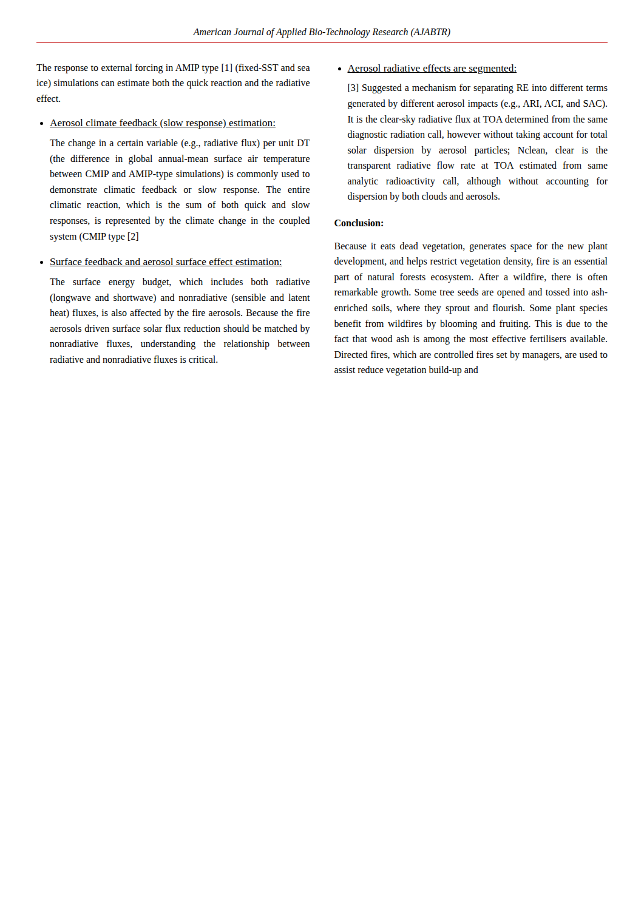American Journal of Applied Bio-Technology Research (AJABTR)
The response to external forcing in AMIP type [1] (fixed-SST and sea ice) simulations can estimate both the quick reaction and the radiative effect.
Aerosol climate feedback (slow response) estimation:
The change in a certain variable (e.g., radiative flux) per unit DT (the difference in global annual-mean surface air temperature between CMIP and AMIP-type simulations) is commonly used to demonstrate climatic feedback or slow response. The entire climatic reaction, which is the sum of both quick and slow responses, is represented by the climate change in the coupled system (CMIP type [2]
Surface feedback and aerosol surface effect estimation:
The surface energy budget, which includes both radiative (longwave and shortwave) and nonradiative (sensible and latent heat) fluxes, is also affected by the fire aerosols. Because the fire aerosols driven surface solar flux reduction should be matched by nonradiative fluxes, understanding the relationship between radiative and nonradiative fluxes is critical.
Aerosol radiative effects are segmented:
[3] Suggested a mechanism for separating RE into different terms generated by different aerosol impacts (e.g., ARI, ACI, and SAC). It is the clear-sky radiative flux at TOA determined from the same diagnostic radiation call, however without taking account for total solar dispersion by aerosol particles; Nclean, clear is the transparent radiative flow rate at TOA estimated from same analytic radioactivity call, although without accounting for dispersion by both clouds and aerosols.
Conclusion:
Because it eats dead vegetation, generates space for the new plant development, and helps restrict vegetation density, fire is an essential part of natural forests ecosystem. After a wildfire, there is often remarkable growth. Some tree seeds are opened and tossed into ash-enriched soils, where they sprout and flourish. Some plant species benefit from wildfires by blooming and fruiting. This is due to the fact that wood ash is among the most effective fertilisers available. Directed fires, which are controlled fires set by managers, are used to assist reduce vegetation build-up and